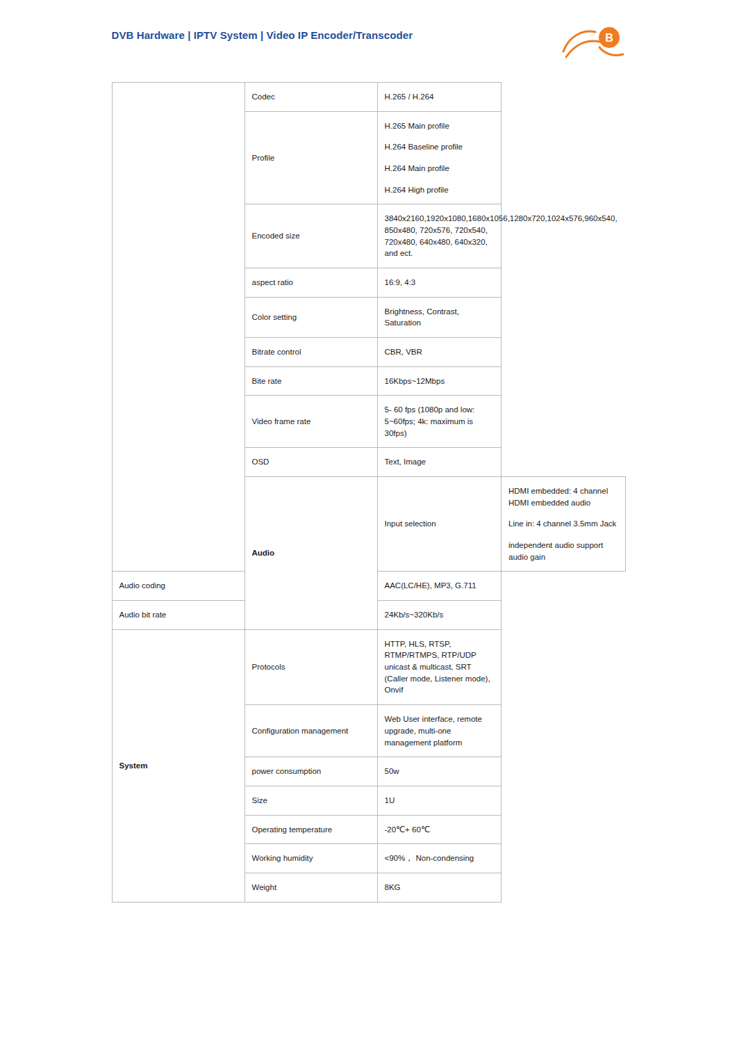DVB Hardware | IPTV System | Video IP Encoder/Transcoder
B
| | Codec | H.265 / H.264 |
| Profile | H.265 Main profile H.264 Baseline profile H.264 Main profile H.264 High profile |
| Encoded size | 3840x2160,1920x1080,1680x1056,1280x720,1024x576,960x540, 850x480, 720x576, 720x540, 720x480, 640x480, 640x320, and ect. |
| aspect ratio | 16:9, 4:3 |
| Color setting | Brightness, Contrast, Saturation |
| Bitrate control | CBR, VBR |
| Bite rate | 16Kbps~12Mbps |
| Video frame rate | 5- 60 fps (1080p and low: 5~60fps; 4k: maximum is 30fps) |
| OSD | Text, Image |
| Audio | Input selection | HDMI embedded: 4 channel HDMI embedded audio Line in: 4 channel 3.5mm Jack independent audio support audio gain |
| Audio coding | AAC(LC/HE), MP3, G.711 |
| Audio bit rate | 24Kb/s~320Kb/s |
| System | Protocols | HTTP, HLS, RTSP, RTMP/RTMPS, RTP/UDP unicast & multicast, SRT (Caller mode, Listener mode), Onvif |
| Configuration management | Web User interface, remote upgrade, multi-one management platform |
| power consumption | 50w |
| Size | 1U |
| Operating temperature | -20℃+ 60℃ |
| Working humidity | <90%， Non-condensing |
| Weight | 8KG |